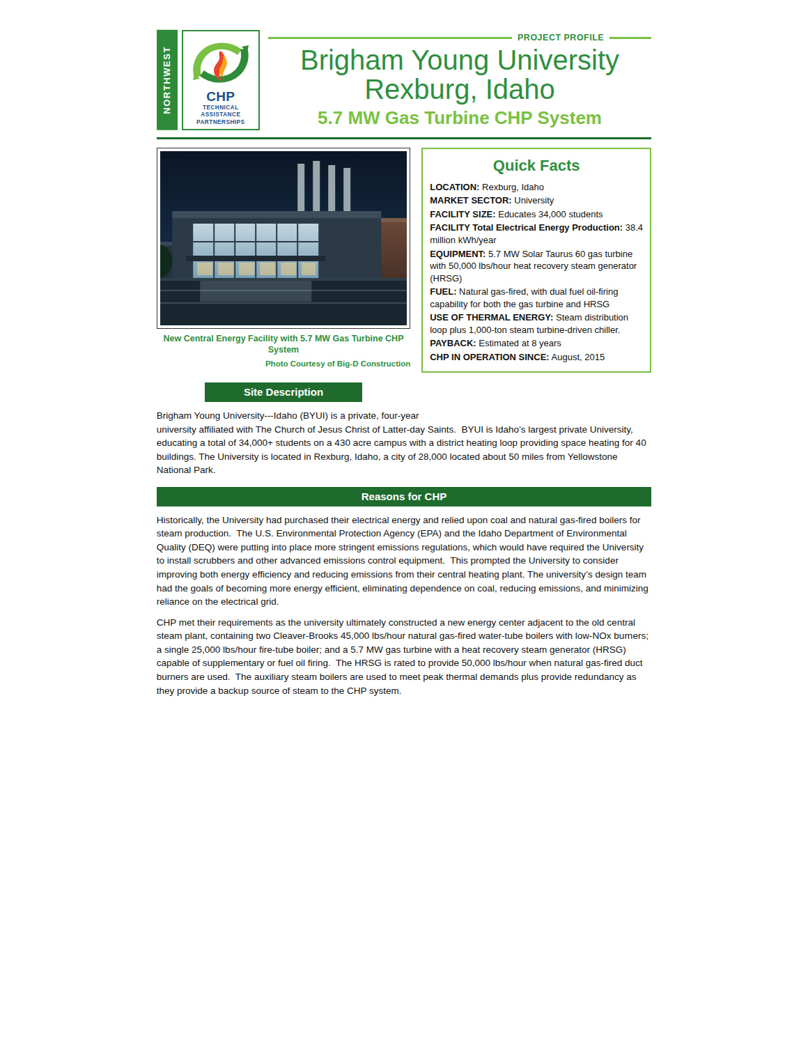NORTHWEST
CHP
Technical Assistance
Partnerships
PROJECT PROFILE
Brigham Young UniversityRexburg, Idaho
5.7 MW Gas Turbine CHP System
New Central Energy Facility with 5.7 MW Gas Turbine CHP System
Photo Courtesy of Big-D Construction
Quick Facts
LOCATION: Rexburg, Idaho
MARKET SECTOR: University
FACILITY SIZE: Educates 34,000 students
FACILITY Total Electrical Energy Production: 38.4 million kWh/year
EQUIPMENT: 5.7 MW Solar Taurus 60 gas turbine with 50,000 lbs/hour heat recovery steam generator (HRSG)
FUEL: Natural gas-fired, with dual fuel oil-firing capability for both the gas turbine and HRSG
USE OF THERMAL ENERGY: Steam distribution loop plus 1,000-ton steam turbine-driven chiller.
PAYBACK: Estimated at 8 years
CHP IN OPERATION SINCE: August, 2015
Site Description
Brigham Young University---Idaho (BYUI) is a private, four-year
university affiliated with The Church of Jesus Christ of Latter-day Saints. BYUI is Idaho’s largest private University, educating a total of 34,000+ students on a 430 acre campus with a district heating loop providing space heating for 40 buildings. The University is located in Rexburg, Idaho, a city of 28,000 located about 50 miles from Yellowstone National Park.
Reasons for CHP
Historically, the University had purchased their electrical energy and relied upon coal and natural gas-fired boilers for steam production. The U.S. Environmental Protection Agency (EPA) and the Idaho Department of Environmental Quality (DEQ) were putting into place more stringent emissions regulations, which would have required the University to install scrubbers and other advanced emissions control equipment. This prompted the University to consider improving both energy efficiency and reducing emissions from their central heating plant. The university’s design team had the goals of becoming more energy efficient, eliminating dependence on coal, reducing emissions, and minimizing reliance on the electrical grid.
CHP met their requirements as the university ultimately constructed a new energy center adjacent to the old central steam plant, containing two Cleaver-Brooks 45,000 lbs/hour natural gas-fired water-tube boilers with low-NOx burners; a single 25,000 lbs/hour fire-tube boiler; and a 5.7 MW gas turbine with a heat recovery steam generator (HRSG) capable of supplementary or fuel oil firing. The HRSG is rated to provide 50,000 lbs/hour when natural gas-fired duct burners are used. The auxiliary steam boilers are used to meet peak thermal demands plus provide redundancy as they provide a backup source of steam to the CHP system.